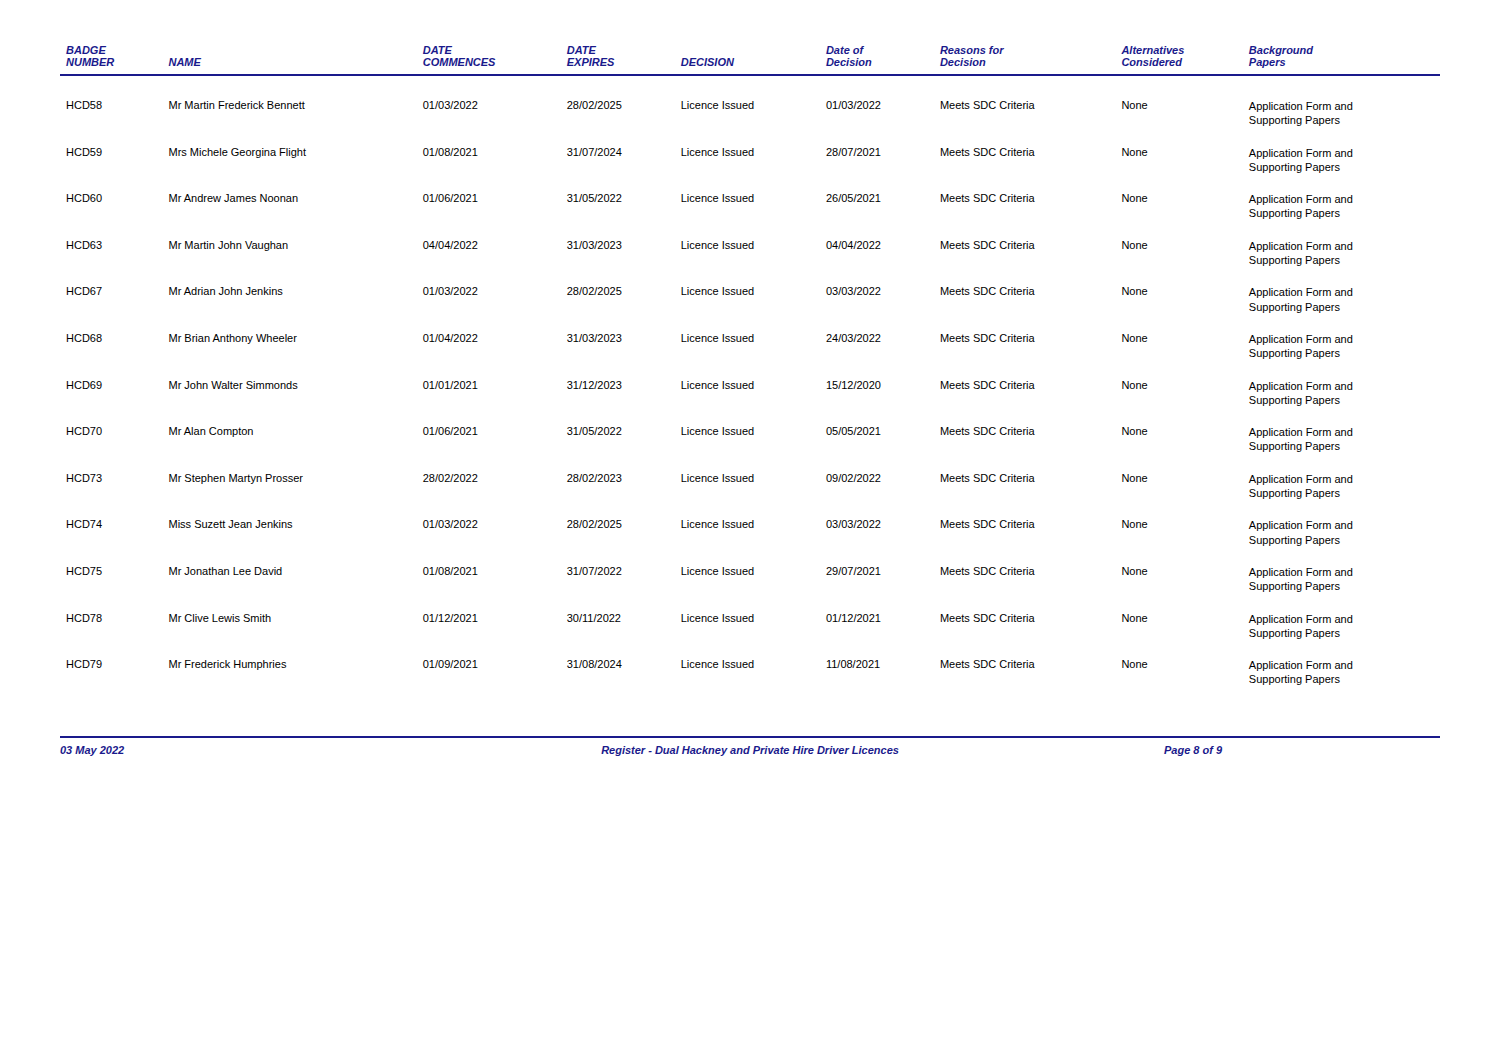| BADGE NUMBER | NAME | DATE COMMENCES | DATE EXPIRES | DECISION | Date of Decision | Reasons for Decision | Alternatives Considered | Background Papers |
| --- | --- | --- | --- | --- | --- | --- | --- | --- |
| HCD58 | Mr Martin Frederick Bennett | 01/03/2022 | 28/02/2025 | Licence Issued | 01/03/2022 | Meets SDC Criteria | None | Application Form and Supporting Papers |
| HCD59 | Mrs Michele Georgina Flight | 01/08/2021 | 31/07/2024 | Licence Issued | 28/07/2021 | Meets SDC Criteria | None | Application Form and Supporting Papers |
| HCD60 | Mr Andrew James Noonan | 01/06/2021 | 31/05/2022 | Licence Issued | 26/05/2021 | Meets SDC Criteria | None | Application Form and Supporting Papers |
| HCD63 | Mr Martin John Vaughan | 04/04/2022 | 31/03/2023 | Licence Issued | 04/04/2022 | Meets SDC Criteria | None | Application Form and Supporting Papers |
| HCD67 | Mr Adrian John Jenkins | 01/03/2022 | 28/02/2025 | Licence Issued | 03/03/2022 | Meets SDC Criteria | None | Application Form and Supporting Papers |
| HCD68 | Mr Brian Anthony Wheeler | 01/04/2022 | 31/03/2023 | Licence Issued | 24/03/2022 | Meets SDC Criteria | None | Application Form and Supporting Papers |
| HCD69 | Mr John Walter Simmonds | 01/01/2021 | 31/12/2023 | Licence Issued | 15/12/2020 | Meets SDC Criteria | None | Application Form and Supporting Papers |
| HCD70 | Mr Alan Compton | 01/06/2021 | 31/05/2022 | Licence Issued | 05/05/2021 | Meets SDC Criteria | None | Application Form and Supporting Papers |
| HCD73 | Mr Stephen Martyn Prosser | 28/02/2022 | 28/02/2023 | Licence Issued | 09/02/2022 | Meets SDC Criteria | None | Application Form and Supporting Papers |
| HCD74 | Miss Suzett Jean Jenkins | 01/03/2022 | 28/02/2025 | Licence Issued | 03/03/2022 | Meets SDC Criteria | None | Application Form and Supporting Papers |
| HCD75 | Mr Jonathan Lee David | 01/08/2021 | 31/07/2022 | Licence Issued | 29/07/2021 | Meets SDC Criteria | None | Application Form and Supporting Papers |
| HCD78 | Mr Clive Lewis Smith | 01/12/2021 | 30/11/2022 | Licence Issued | 01/12/2021 | Meets SDC Criteria | None | Application Form and Supporting Papers |
| HCD79 | Mr Frederick Humphries | 01/09/2021 | 31/08/2024 | Licence Issued | 11/08/2021 | Meets SDC Criteria | None | Application Form and Supporting Papers |
03 May 2022
Register - Dual Hackney and Private Hire Driver Licences
Page 8 of 9